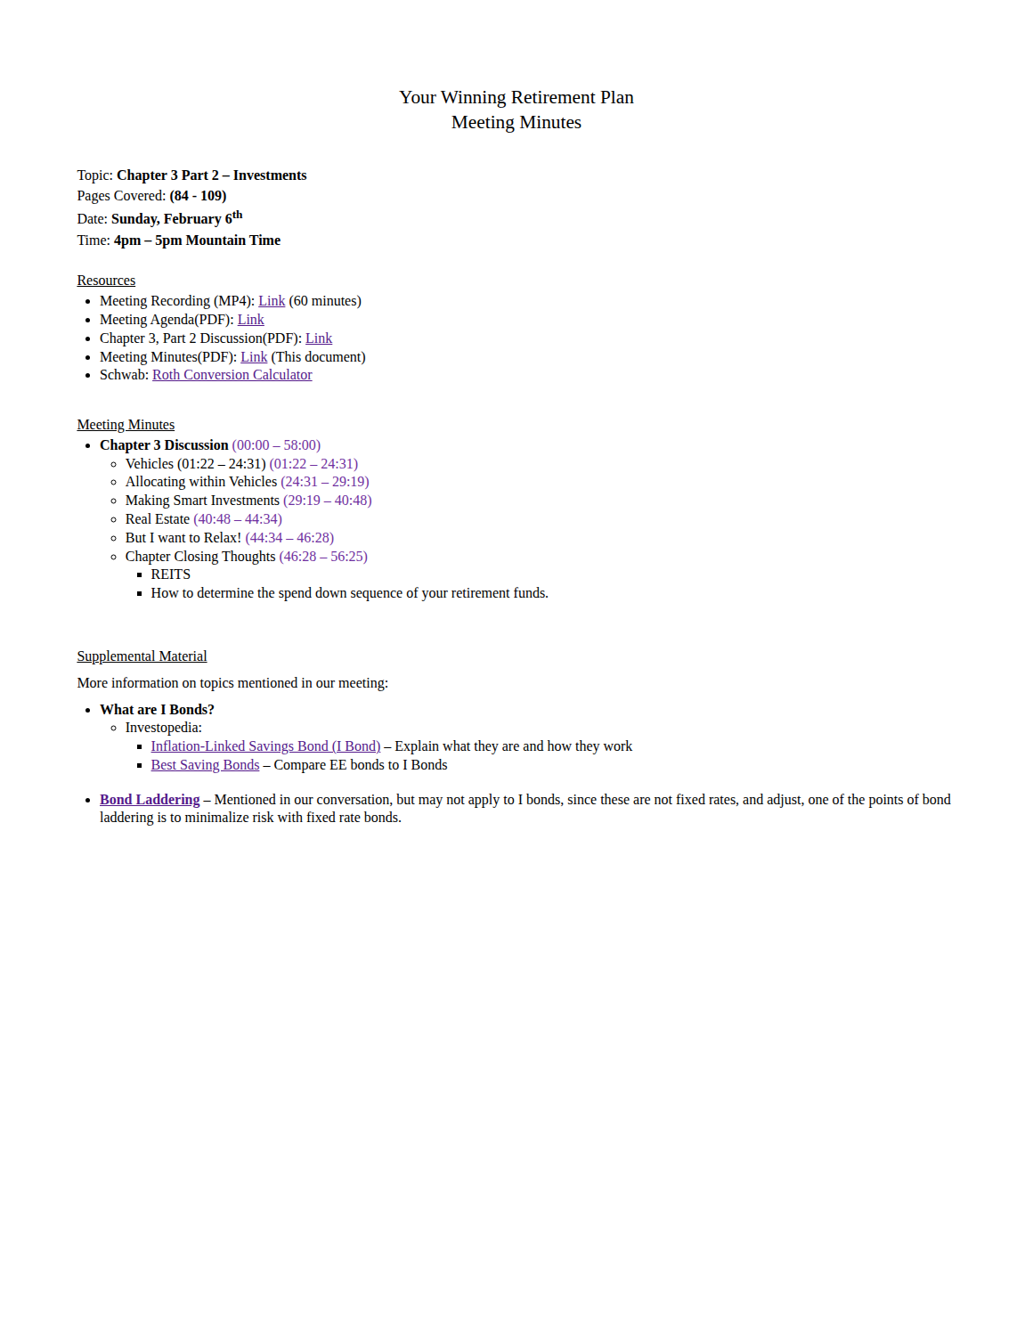Your Winning Retirement Plan
Meeting Minutes
Topic: Chapter 3 Part 2 – Investments
Pages Covered: (84 - 109)
Date: Sunday, February 6th
Time: 4pm – 5pm Mountain Time
Resources
Meeting Recording (MP4): Link (60 minutes)
Meeting Agenda(PDF): Link
Chapter 3, Part 2 Discussion(PDF): Link
Meeting Minutes(PDF): Link (This document)
Schwab: Roth Conversion Calculator
Meeting Minutes
Chapter 3 Discussion (00:00 – 58:00)
Vehicles (01:22 – 24:31) (01:22 – 24:31)
Allocating within Vehicles (24:31 – 29:19)
Making Smart Investments (29:19 – 40:48)
Real Estate (40:48 – 44:34)
But I want to Relax! (44:34 – 46:28)
Chapter Closing Thoughts (46:28 – 56:25)
REITS
How to determine the spend down sequence of your retirement funds.
Supplemental Material
More information on topics mentioned in our meeting:
What are I Bonds?
Investopedia:
Inflation-Linked Savings Bond (I Bond) – Explain what they are and how they work
Best Saving Bonds – Compare EE bonds to I Bonds
Bond Laddering – Mentioned in our conversation, but may not apply to I bonds, since these are not fixed rates, and adjust, one of the points of bond laddering is to minimalize risk with fixed rate bonds.